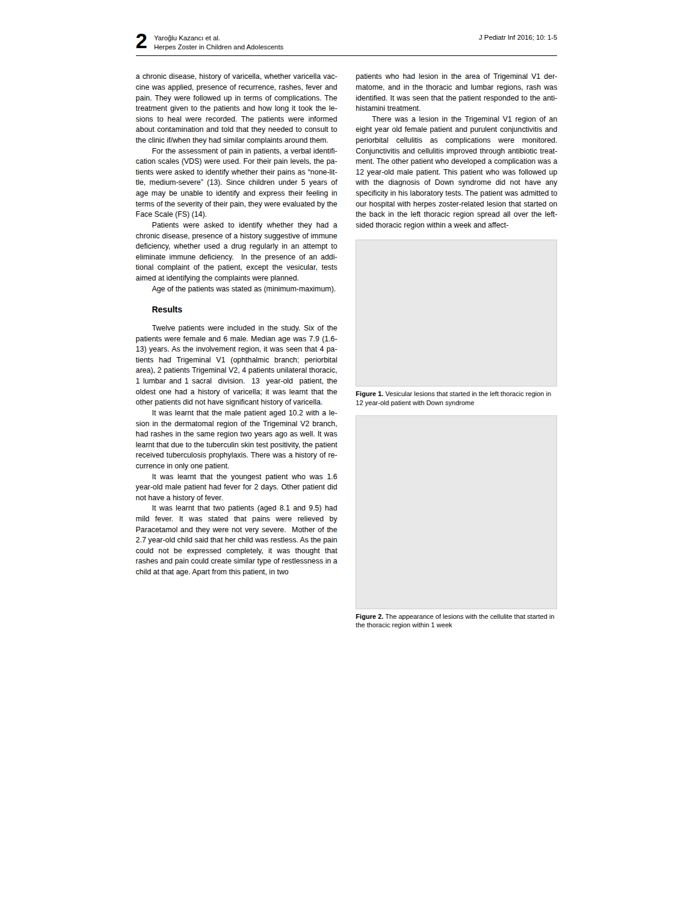2
Yaroğlu Kazancı et al.
Herpes Zoster in Children and Adolescents
J Pediatr Inf 2016; 10: 1-5
a chronic disease, history of varicella, whether varicella vaccine was applied, presence of recurrence, rashes, fever and pain. They were followed up in terms of complications. The treatment given to the patients and how long it took the lesions to heal were recorded. The patients were informed about contamination and told that they needed to consult to the clinic if/when they had similar complaints around them.
For the assessment of pain in patients, a verbal identification scales (VDS) were used. For their pain levels, the patients were asked to identify whether their pains as “none-little, medium-severe” (13). Since children under 5 years of age may be unable to identify and express their feeling in terms of the severity of their pain, they were evaluated by the Face Scale (FS) (14).
Patients were asked to identify whether they had a chronic disease, presence of a history suggestive of immune deficiency, whether used a drug regularly in an attempt to eliminate immune deficiency. In the presence of an additional complaint of the patient, except the vesicular, tests aimed at identifying the complaints were planned.
Age of the patients was stated as (minimum-maximum).
Results
Twelve patients were included in the study. Six of the patients were female and 6 male. Median age was 7.9 (1.6-13) years. As the involvement region, it was seen that 4 patients had Trigeminal V1 (ophthalmic branch; periorbital area), 2 patients Trigeminal V2, 4 patients unilateral thoracic, 1 lumbar and 1 sacral division. 13 year-old patient, the oldest one had a history of varicella; it was learnt that the other patients did not have significant history of varicella.
It was learnt that the male patient aged 10.2 with a lesion in the dermatomal region of the Trigeminal V2 branch, had rashes in the same region two years ago as well. It was learnt that due to the tuberculin skin test positivity, the patient received tuberculosis prophylaxis. There was a history of recurrence in only one patient.
It was learnt that the youngest patient who was 1.6 year-old male patient had fever for 2 days. Other patient did not have a history of fever.
It was learnt that two patients (aged 8.1 and 9.5) had mild fever. It was stated that pains were relieved by Paracetamol and they were not very severe. Mother of the 2.7 year-old child said that her child was restless. As the pain could not be expressed completely, it was thought that rashes and pain could create similar type of restlessness in a child at that age. Apart from this patient, in two
patients who had lesion in the area of Trigeminal V1 dermatome, and in the thoracic and lumbar regions, rash was identified. It was seen that the patient responded to the antihistamini treatment.
There was a lesion in the Trigeminal V1 region of an eight year old female patient and purulent conjunctivitis and periorbital cellulitis as complications were monitored. Conjunctivitis and cellulitis improved through antibiotic treatment. The other patient who developed a complication was a 12 year-old male patient. This patient who was followed up with the diagnosis of Down syndrome did not have any specificity in his laboratory tests. The patient was admitted to our hospital with herpes zoster-related lesion that started on the back in the left thoracic region spread all over the left-sided thoracic region within a week and affect-
Figure 1. Vesicular lesions that started in the left thoracic region in 12 year-old patient with Down syndrome
Figure 2. The appearance of lesions with the cellulite that started in the thoracic region within 1 week